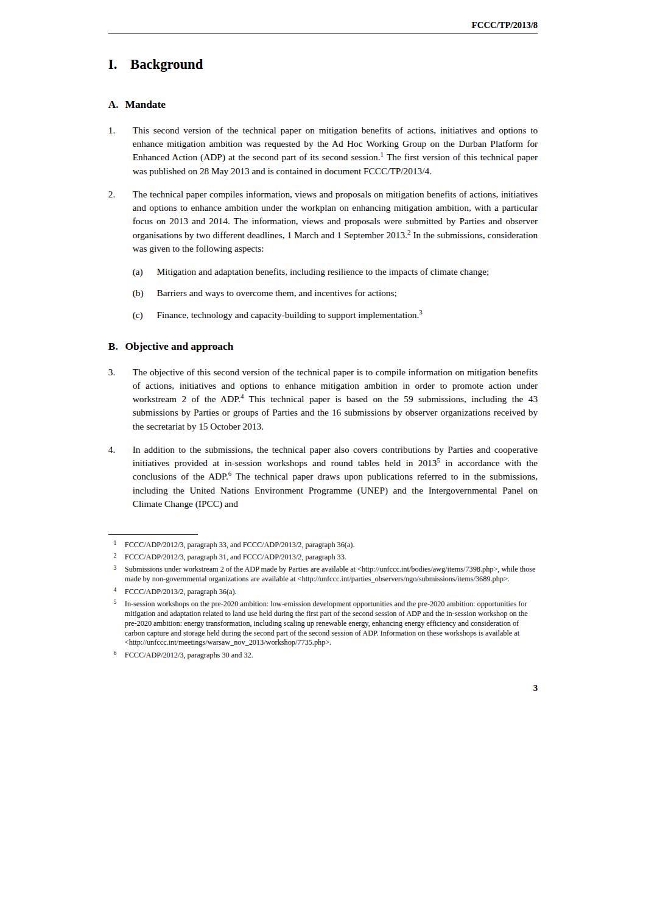FCCC/TP/2013/8
I. Background
A. Mandate
1. This second version of the technical paper on mitigation benefits of actions, initiatives and options to enhance mitigation ambition was requested by the Ad Hoc Working Group on the Durban Platform for Enhanced Action (ADP) at the second part of its second session.1 The first version of this technical paper was published on 28 May 2013 and is contained in document FCCC/TP/2013/4.
2. The technical paper compiles information, views and proposals on mitigation benefits of actions, initiatives and options to enhance ambition under the workplan on enhancing mitigation ambition, with a particular focus on 2013 and 2014. The information, views and proposals were submitted by Parties and observer organisations by two different deadlines, 1 March and 1 September 2013.2 In the submissions, consideration was given to the following aspects:
(a) Mitigation and adaptation benefits, including resilience to the impacts of climate change;
(b) Barriers and ways to overcome them, and incentives for actions;
(c) Finance, technology and capacity-building to support implementation.3
B. Objective and approach
3. The objective of this second version of the technical paper is to compile information on mitigation benefits of actions, initiatives and options to enhance mitigation ambition in order to promote action under workstream 2 of the ADP.4 This technical paper is based on the 59 submissions, including the 43 submissions by Parties or groups of Parties and the 16 submissions by observer organizations received by the secretariat by 15 October 2013.
4. In addition to the submissions, the technical paper also covers contributions by Parties and cooperative initiatives provided at in-session workshops and round tables held in 20135 in accordance with the conclusions of the ADP.6 The technical paper draws upon publications referred to in the submissions, including the United Nations Environment Programme (UNEP) and the Intergovernmental Panel on Climate Change (IPCC) and
1 FCCC/ADP/2012/3, paragraph 33, and FCCC/ADP/2013/2, paragraph 36(a).
2 FCCC/ADP/2012/3, paragraph 31, and FCCC/ADP/2013/2, paragraph 33.
3 Submissions under workstream 2 of the ADP made by Parties are available at <http://unfccc.int/bodies/awg/items/7398.php>, while those made by non-governmental organizations are available at <http://unfccc.int/parties_observers/ngo/submissions/items/3689.php>.
4 FCCC/ADP/2013/2, paragraph 36(a).
5 In-session workshops on the pre-2020 ambition: low-emission development opportunities and the pre-2020 ambition: opportunities for mitigation and adaptation related to land use held during the first part of the second session of ADP and the in-session workshop on the pre-2020 ambition: energy transformation, including scaling up renewable energy, enhancing energy efficiency and consideration of carbon capture and storage held during the second part of the second session of ADP. Information on these workshops is available at
<http://unfccc.int/meetings/warsaw_nov_2013/workshop/7735.php>.
6 FCCC/ADP/2012/3, paragraphs 30 and 32.
3